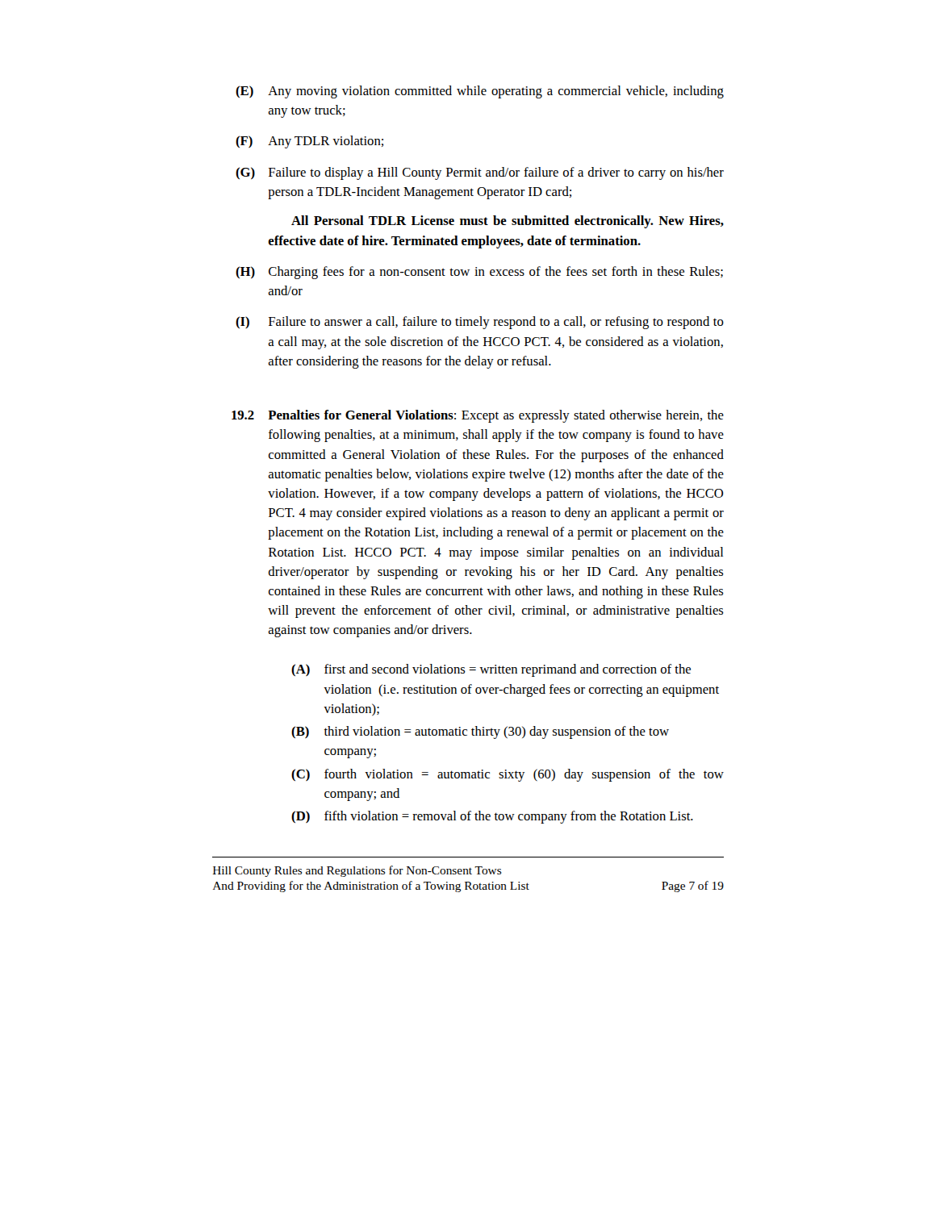(E)
Any moving violation committed while operating a commercial vehicle, including any tow truck;
(F)
Any TDLR violation;
(G)
Failure to display a Hill County Permit and/or failure of a driver to carry on his/her person a TDLR-Incident Management Operator ID card;
All Personal TDLR License must be submitted electronically. New Hires, effective date of hire. Terminated employees, date of termination.
(H)
Charging fees for a non-consent tow in excess of the fees set forth in these Rules; and/or
(I)
Failure to answer a call, failure to timely respond to a call, or refusing to respond to a call may, at the sole discretion of the HCCO PCT. 4, be considered as a violation, after considering the reasons for the delay or refusal.
19.2
Penalties for General Violations: Except as expressly stated otherwise herein, the following penalties, at a minimum, shall apply if the tow company is found to have committed a General Violation of these Rules. For the purposes of the enhanced automatic penalties below, violations expire twelve (12) months after the date of the violation. However, if a tow company develops a pattern of violations, the HCCO PCT. 4 may consider expired violations as a reason to deny an applicant a permit or placement on the Rotation List, including a renewal of a permit or placement on the Rotation List. HCCO PCT. 4 may impose similar penalties on an individual driver/operator by suspending or revoking his or her ID Card. Any penalties contained in these Rules are concurrent with other laws, and nothing in these Rules will prevent the enforcement of other civil, criminal, or administrative penalties against tow companies and/or drivers.
(A)
first and second violations = written reprimand and correction of the violation (i.e. restitution of over-charged fees or correcting an equipment violation);
(B)
third violation = automatic thirty (30) day suspension of the tow company;
(C)
fourth violation = automatic sixty (60) day suspension of the tow company; and
(D)
fifth violation = removal of the tow company from the Rotation List.
Hill County Rules and Regulations for Non-Consent Tows
And Providing for the Administration of a Towing Rotation List
Page 7 of 19